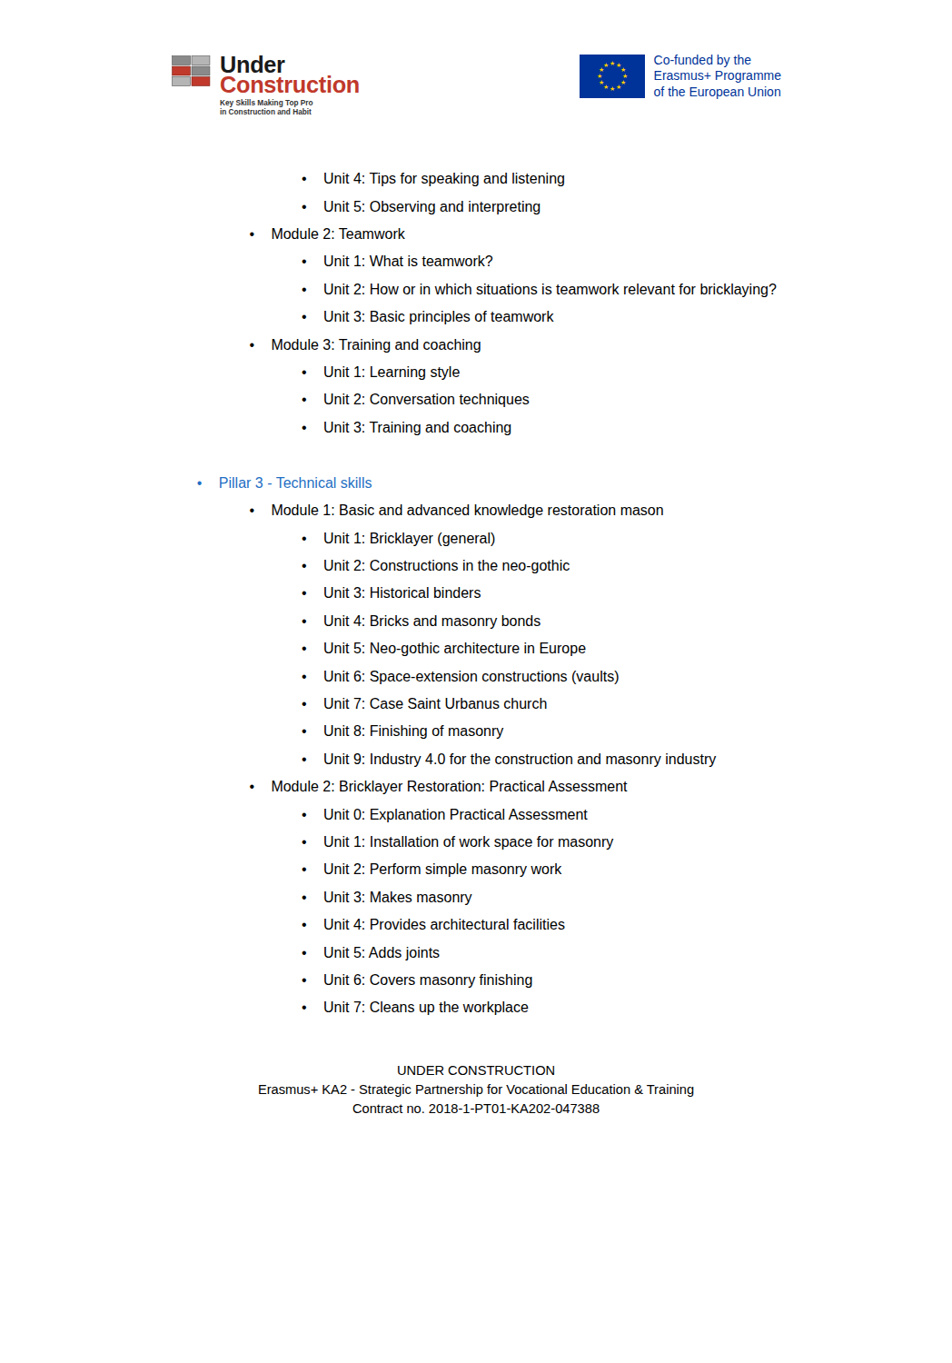Under
Construction
Key Skills Making Top Pro
in Construction and Habit
★ ★ ★ ★ ★ ★ ★ ★ ★ ★ ★ ★
Co-funded by the
Erasmus+ Programme
of the European Union
Unit 4: Tips for speaking and listening
Unit 5: Observing and interpreting
Module 2: Teamwork
Unit 1: What is teamwork?
Unit 2: How or in which situations is teamwork relevant for bricklaying?
Unit 3: Basic principles of teamwork
Module 3: Training and coaching
Unit 1: Learning style
Unit 2: Conversation techniques
Unit 3: Training and coaching
Pillar 3 - Technical skills
Module 1: Basic and advanced knowledge restoration mason
Unit 1: Bricklayer (general)
Unit 2: Constructions in the neo-gothic
Unit 3: Historical binders
Unit 4: Bricks and masonry bonds
Unit 5: Neo-gothic architecture in Europe
Unit 6: Space-extension constructions (vaults)
Unit 7: Case Saint Urbanus church
Unit 8: Finishing of masonry
Unit 9: Industry 4.0 for the construction and masonry industry
Module 2: Bricklayer Restoration: Practical Assessment
Unit 0: Explanation Practical Assessment
Unit 1: Installation of work space for masonry
Unit 2: Perform simple masonry work
Unit 3: Makes masonry
Unit 4: Provides architectural facilities
Unit 5: Adds joints
Unit 6: Covers masonry finishing
Unit 7: Cleans up the workplace
UNDER CONSTRUCTION
Erasmus+ KA2 - Strategic Partnership for Vocational Education & Training
Contract no. 2018-1-PT01-KA202-047388